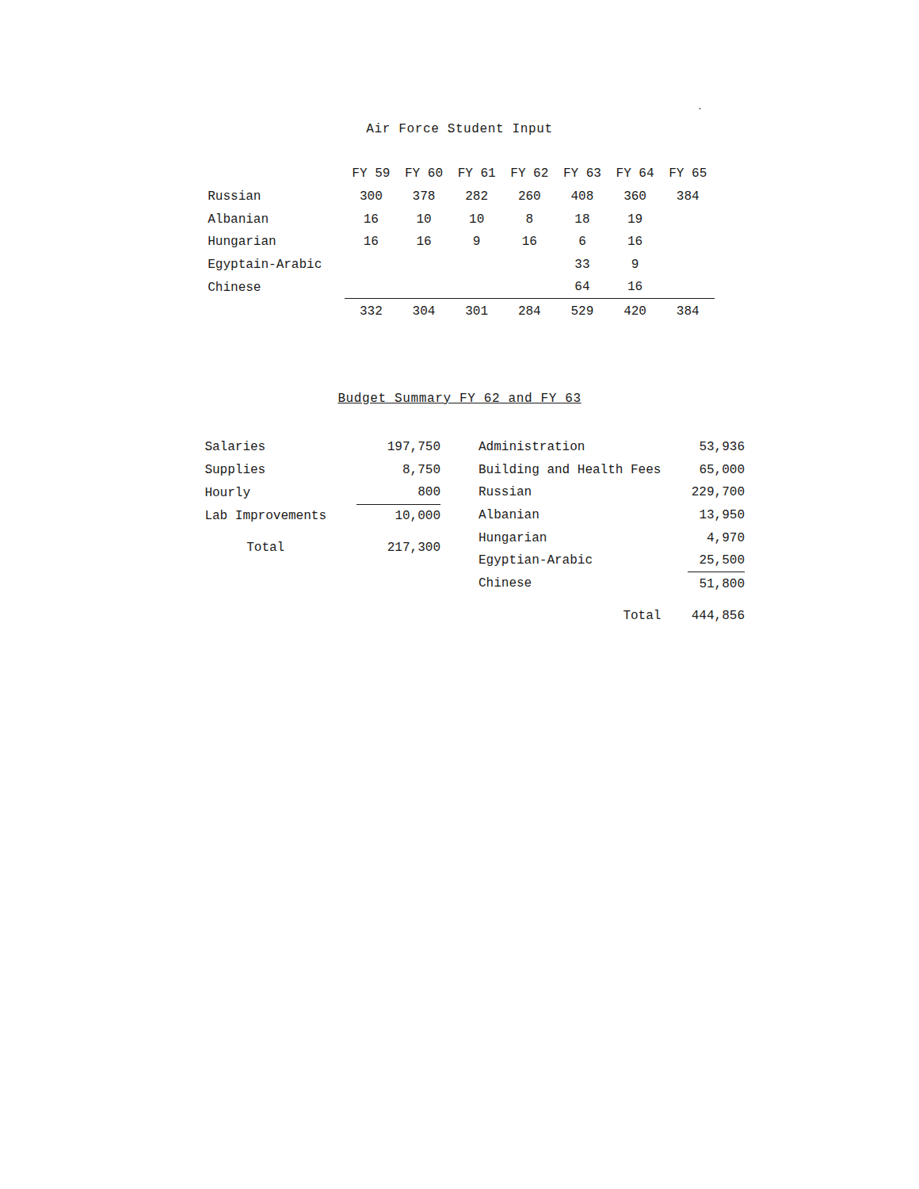·
Air Force Student Input
| | FY 59 | FY 60 | FY 61 | FY 62 | FY 63 | FY 64 | FY 65 |
| --- | --- | --- | --- | --- | --- | --- | --- |
| Russian | 300 | 378 | 282 | 260 | 408 | 360 | 384 |
| Albanian | 16 | 10 | 10 | 8 | 18 | 19 | |
| Hungarian | 16 | 16 | 9 | 16 | 6 | 16 | |
| Egyptain-Arabic | | | | | 33 | 9 | |
| Chinese | | | | | 64 | 16 | |
| | 332 | 304 | 301 | 284 | 529 | 420 | 384 |
Budget Summary FY 62 and FY 63
| Salaries | 197,750 |
| Supplies | 8,750 |
| Hourly | 800 |
| Lab Improvements | 10,000 |
| Total | 217,300 |
| Administration | 53,936 |
| Building and Health Fees | 65,000 |
| Russian | 229,700 |
| Albanian | 13,950 |
| Hungarian | 4,970 |
| Egyptian-Arabic | 25,500 |
| Chinese | 51,800 |
| Total | 444,856 |